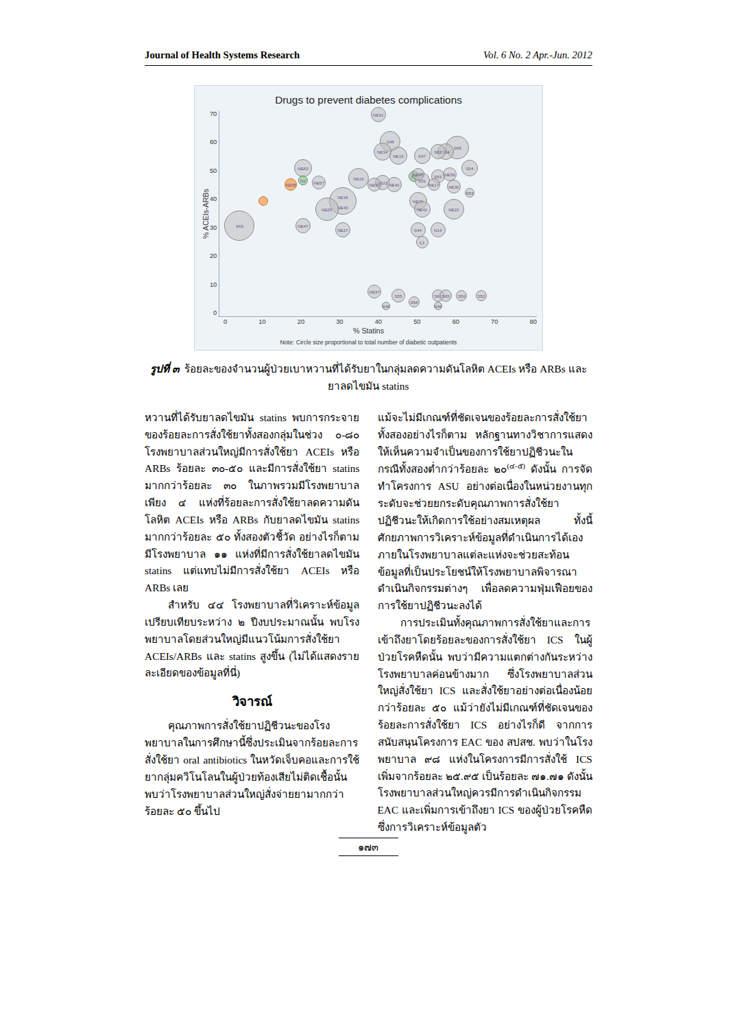Journal of Health Systems Research
Vol. 6 No. 2 Apr.-Jun. 2012
Drugs to prevent diabetes complications
% ACEIs-ARBs
70
60
50
40
30
20
10
0
NE31
S48
NE34
NE19
S47
S66
S64
S63
S54
NE63
NE55
N2
NE57
NE16
NE21
NE33
NE42
N1
S51
NE45
S53
NE59
NE17
NE36
S53
NE18
NE43
NE25
NE26
NE41
NE23
S63
NE47
NE27
S44
N14
C1
NE37
S55
S49
S56
S61
S65
S46
S50
S52
0
10
20
30
40
50
60
70
80
% Statins
Note: Circle size proportional to total number of diabetic outpatients
รูปที่ ๓ ร้อยละของจำนวนผู้ป่วยเบาหวานที่ได้รับยาในกลุ่มลดความดันโลหิต ACEIs หรือ ARBs และยาลดไขมัน statins
หวานที่ได้รับยาลดไขมัน statins พบการกระจายของร้อยละการสั่งใช้ยาทั้งสองกลุ่มในช่วง ๐-๘๐ โรงพยาบาลส่วนใหญ่มีการสั่งใช้ยา ACEIs หรือ ARBs ร้อยละ ๓๐-๕๐ และมีการสั่งใช้ยา statins มากกว่าร้อยละ ๓๐ ในภาพรวมมีโรงพยาบาลเพียง ๔ แห่งที่ร้อยละการสั่งใช้ยาลดความดันโลหิต ACEIs หรือ ARBs กับยาลดไขมัน statins มากกว่าร้อยละ ๕๐ ทั้งสองตัวชี้วัด อย่างไรก็ตาม มีโรงพยาบาล ๑๑ แห่งที่มีการสั่งใช้ยาลดไขมัน statins แต่แทบไม่มีการสั่งใช้ยา ACEIs หรือ ARBs เลย
สำหรับ ๔๔ โรงพยาบาลที่วิเคราะห์ข้อมูลเปรียบเทียบระหว่าง ๒ ปีงบประมาณนั้น พบโรงพยาบาลโดยส่วนใหญ่มีแนวโน้มการสั่งใช้ยา ACEIs/ARBs และ statins สูงขึ้น (ไม่ได้แสดงรายละเอียดของข้อมูลที่นี่)
วิจารณ์
คุณภาพการสั่งใช้ยาปฏิชีวนะของโรงพยาบาลในการศึกษานี้ซึ่งประเมินจากร้อยละการสั่งใช้ยา oral antibiotics ในหวัดเจ็บคอและการใช้ยากลุ่มควิโนโลนในผู้ป่วยท้องเสียไม่ติดเชื้อนั้น พบว่าโรงพยาบาลส่วนใหญ่สั่งจ่ายยามากกว่าร้อยละ ๕๐ ขึ้นไป
แม้จะไม่มีเกณฑ์ที่ชัดเจนของร้อยละการสั่งใช้ยาทั้งสองอย่างไรก็ตาม หลักฐานทางวิชาการแสดงให้เห็นความจำเป็นของการใช้ยาปฏิชีวนะในกรณีทั้งสองต่ำกว่าร้อยละ ๒๐(๔-๕) ดังนั้น การจัดทำโครงการ ASU อย่างต่อเนื่องในหน่วยงานทุกระดับจะช่วยยกระดับคุณภาพการสั่งใช้ยาปฏิชีวนะให้เกิดการใช้อย่างสมเหตุผล ทั้งนี้ ศักยภาพการวิเคราะห์ข้อมูลที่ดำเนินการได้เองภายในโรงพยาบาลแต่ละแห่งจะช่วยสะท้อนข้อมูลที่เป็นประโยชน์ให้โรงพยาบาลพิจารณาดำเนินกิจกรรมต่างๆ เพื่อลดความฟุ่มเฟือยของการใช้ยาปฏิชีวนะลงได้
การประเมินทั้งคุณภาพการสั่งใช้ยาและการเข้าถึงยาโดยร้อยละของการสั่งใช้ยา ICS ในผู้ป่วยโรคหืดนั้น พบว่ามีความแตกต่างกันระหว่างโรงพยาบาลค่อนข้างมาก ซึ่งโรงพยาบาลส่วนใหญ่สั่งใช้ยา ICS และสั่งใช้ยาอย่างต่อเนื่องน้อยกว่าร้อยละ ๕๐ แม้ว่ายังไม่มีเกณฑ์ที่ชัดเจนของร้อยละการสั่งใช้ยา ICS อย่างไรก็ดี จากการสนับสนุนโครงการ EAC ของ สปสช. พบว่าในโรงพยาบาล ๙๘ แห่งในโครงการมีการสั่งใช้ ICS เพิ่มจากร้อยละ ๒๕.๙๕ เป็นร้อยละ ๗๑.๗๑ ดังนั้น โรงพยาบาลส่วนใหญ่ควรมีการดำเนินกิจกรรม EAC และเพิ่มการเข้าถึงยา ICS ของผู้ป่วยโรคหืด ซึ่งการวิเคราะห์ข้อมูลตัว
๑๗๓